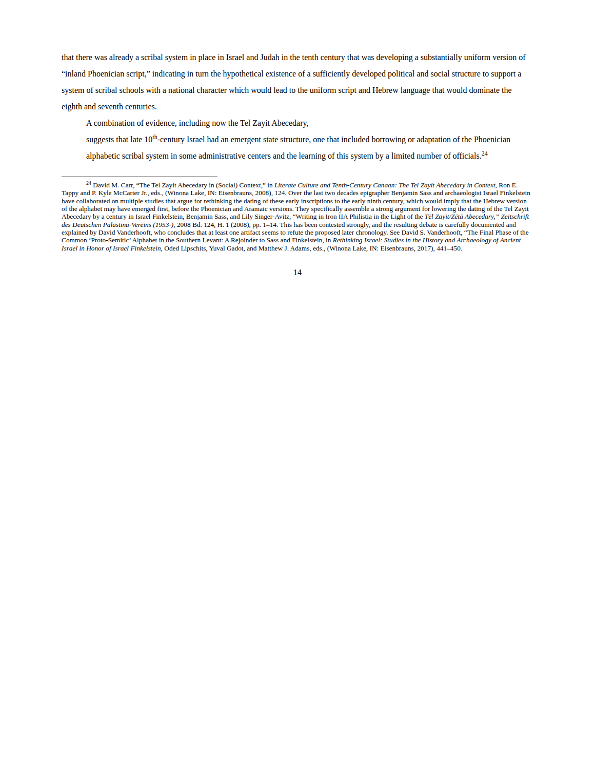that there was already a scribal system in place in Israel and Judah in the tenth century that was developing a substantially uniform version of “inland Phoenician script,” indicating in turn the hypothetical existence of a sufficiently developed political and social structure to support a system of scribal schools with a national character which would lead to the uniform script and Hebrew language that would dominate the eighth and seventh centuries.
A combination of evidence, including now the Tel Zayit Abecedary,
suggests that late 10th-century Israel had an emergent state structure, one that included borrowing or adaptation of the Phoenician alphabetic scribal system in some administrative centers and the learning of this system by a limited number of officials.24
24 David M. Carr, “The Tel Zayit Abecedary in (Social) Context,” in Literate Culture and Tenth-Century Canaan: The Tel Zayit Abecedary in Context, Ron E. Tappy and P. Kyle McCarter Jr., eds., (Winona Lake, IN: Eisenbrauns, 2008), 124. Over the last two decades epigrapher Benjamin Sass and archaeologist Israel Finkelstein have collaborated on multiple studies that argue for rethinking the dating of these early inscriptions to the early ninth century, which would imply that the Hebrew version of the alphabet may have emerged first, before the Phoenician and Aramaic versions. They specifically assemble a strong argument for lowering the dating of the Tel Zayit Abecedary by a century in Israel Finkelstein, Benjamin Sass, and Lily Singer-Avitz, “Writing in Iron IIA Philistia in the Light of the Tēl Zayit/Zētā Abecedary,” Zeitschrift des Deutschen Palästina-Vereins (1953-), 2008 Bd. 124, H. 1 (2008), pp. 1–14. This has been contested strongly, and the resulting debate is carefully documented and explained by David Vanderhooft, who concludes that at least one artifact seems to refute the proposed later chronology. See David S. Vanderhooft, “The Final Phase of the Common ‘Proto-Semitic’ Alphabet in the Southern Levant: A Rejoinder to Sass and Finkelstein, in Rethinking Israel: Studies in the History and Archaeology of Ancient Israel in Honor of Israel Finkelstein, Oded Lipschits, Yuval Gadot, and Matthew J. Adams, eds., (Winona Lake, IN: Eisenbrauns, 2017), 441–450.
14